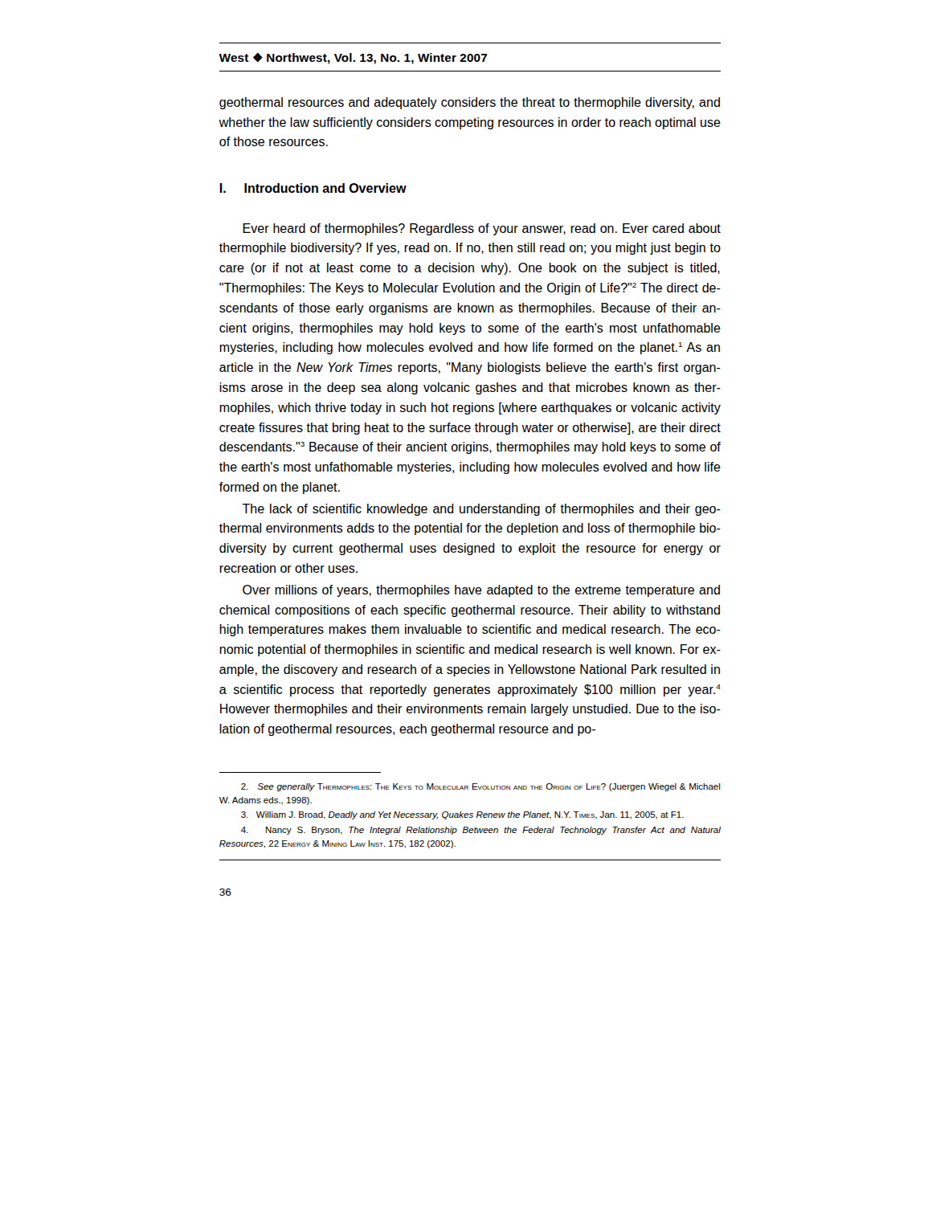West ❖ Northwest, Vol. 13, No. 1, Winter 2007
geothermal resources and adequately considers the threat to thermophile diversity, and whether the law sufficiently considers competing resources in order to reach optimal use of those resources.
I. Introduction and Overview
Ever heard of thermophiles? Regardless of your answer, read on. Ever cared about thermophile biodiversity? If yes, read on. If no, then still read on; you might just begin to care (or if not at least come to a decision why). One book on the subject is titled, "Thermophiles: The Keys to Molecular Evolution and the Origin of Life?"2 The direct descendants of those early organisms are known as thermophiles. Because of their ancient origins, thermophiles may hold keys to some of the earth's most unfathomable mysteries, including how molecules evolved and how life formed on the planet.1 As an article in the New York Times reports, "Many biologists believe the earth's first organisms arose in the deep sea along volcanic gashes and that microbes known as thermophiles, which thrive today in such hot regions [where earthquakes or volcanic activity create fissures that bring heat to the surface through water or otherwise], are their direct descendants."3 Because of their ancient origins, thermophiles may hold keys to some of the earth's most unfathomable mysteries, including how molecules evolved and how life formed on the planet.
The lack of scientific knowledge and understanding of thermophiles and their geothermal environments adds to the potential for the depletion and loss of thermophile biodiversity by current geothermal uses designed to exploit the resource for energy or recreation or other uses.
Over millions of years, thermophiles have adapted to the extreme temperature and chemical compositions of each specific geothermal resource. Their ability to withstand high temperatures makes them invaluable to scientific and medical research. The economic potential of thermophiles in scientific and medical research is well known. For example, the discovery and research of a species in Yellowstone National Park resulted in a scientific process that reportedly generates approximately $100 million per year.4 However thermophiles and their environments remain largely unstudied. Due to the isolation of geothermal resources, each geothermal resource and po-
2. See generally Thermophiles: The Keys to Molecular Evolution and the Origin of Life? (Juergen Wiegel & Michael W. Adams eds., 1998).
3. William J. Broad, Deadly and Yet Necessary, Quakes Renew the Planet, N.Y. Times, Jan. 11, 2005, at F1.
4. Nancy S. Bryson, The Integral Relationship Between the Federal Technology Transfer Act and Natural Resources, 22 Energy & Mining Law Inst. 175, 182 (2002).
36